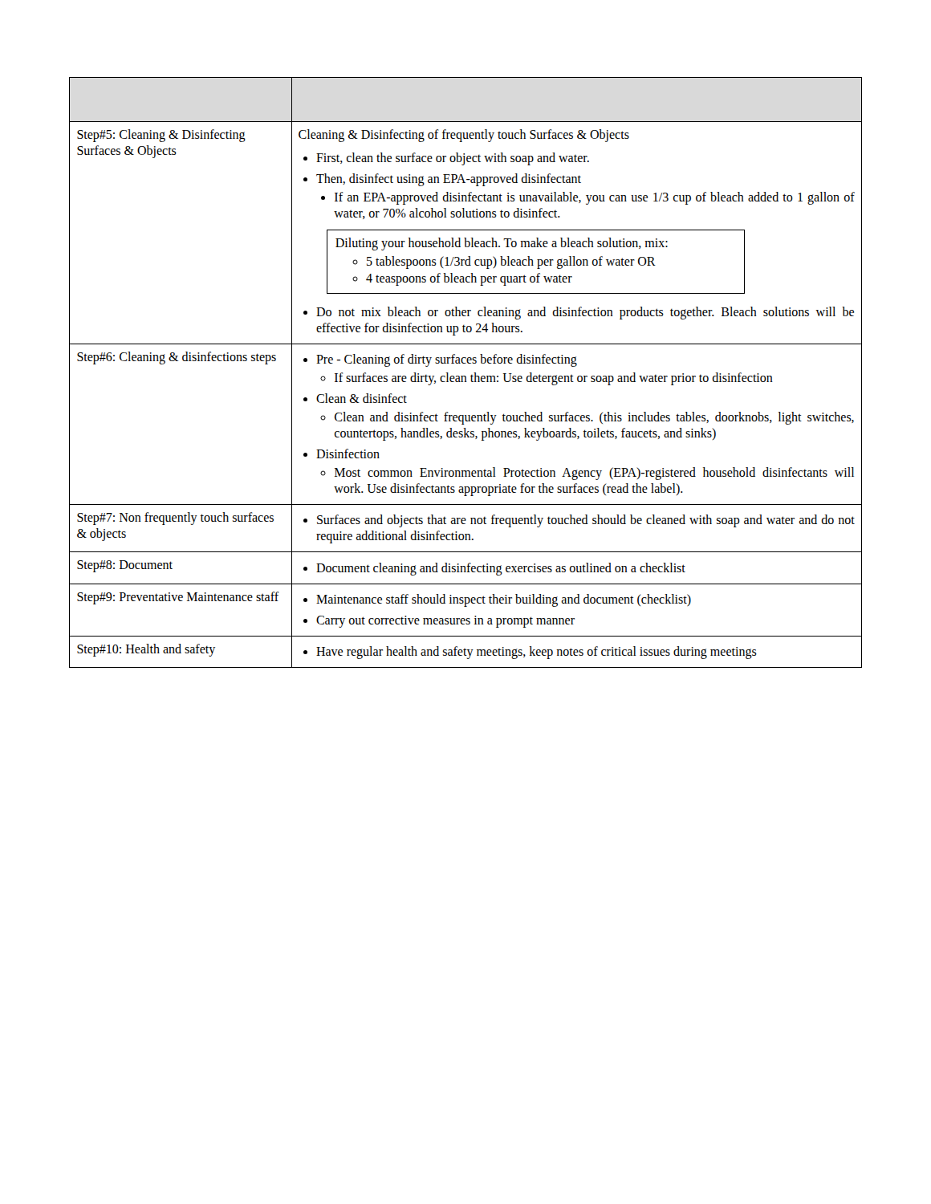| Step#5: Cleaning & Disinfecting Surfaces & Objects | Cleaning & Disinfecting of frequently touch Surfaces & Objects First, clean the surface or object with soap and water. Then, disinfect using an EPA-approved disinfectant If an EPA-approved disinfectant is unavailable, you can use 1/3 cup of bleach added to 1 gallon of water, or 70% alcohol solutions to disinfect. Diluting your household bleach. To make a bleach solution, mix: 5 tablespoons (1/3rd cup) bleach per gallon of water OR 4 teaspoons of bleach per quart of water Do not mix bleach or other cleaning and disinfection products together. Bleach solutions will be effective for disinfection up to 24 hours. |
| Step#6: Cleaning & disinfections steps | Pre - Cleaning of dirty surfaces before disinfecting If surfaces are dirty, clean them: Use detergent or soap and water prior to disinfection Clean & disinfect Clean and disinfect frequently touched surfaces. (this includes tables, doorknobs, light switches, countertops, handles, desks, phones, keyboards, toilets, faucets, and sinks) Disinfection Most common Environmental Protection Agency (EPA)-registered household disinfectants will work. Use disinfectants appropriate for the surfaces (read the label). |
| Step#7: Non frequently touch surfaces & objects | Surfaces and objects that are not frequently touched should be cleaned with soap and water and do not require additional disinfection. |
| Step#8: Document | Document cleaning and disinfecting exercises as outlined on a checklist |
| Step#9: Preventative Maintenance staff | Maintenance staff should inspect their building and document (checklist) Carry out corrective measures in a prompt manner |
| Step#10: Health and safety | Have regular health and safety meetings, keep notes of critical issues during meetings |